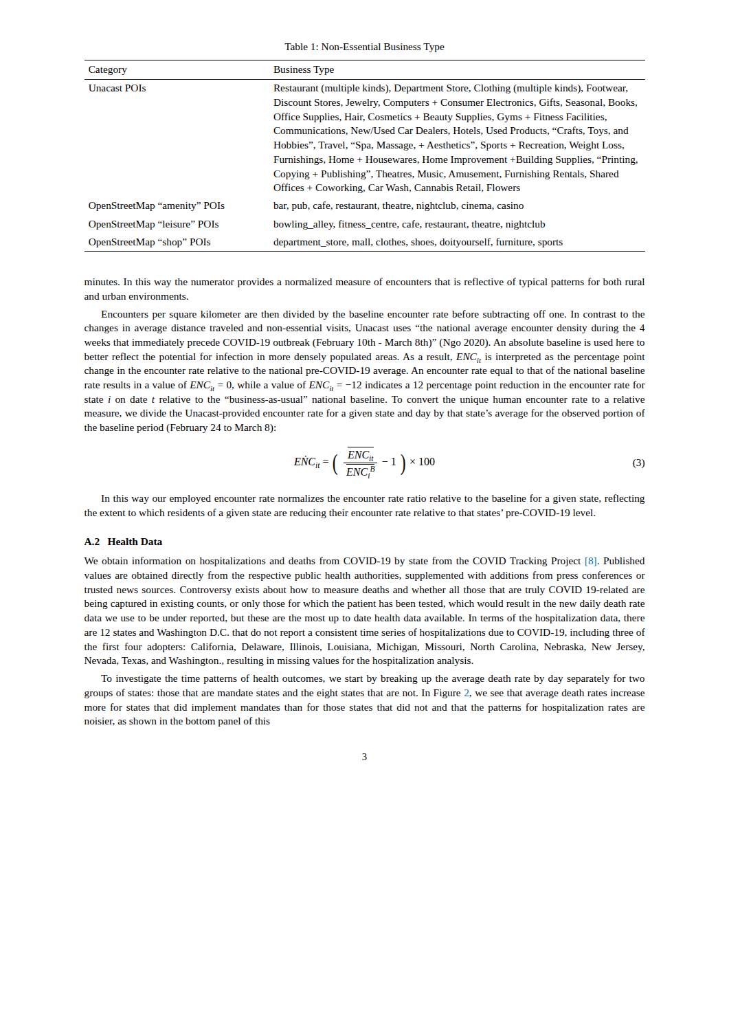Table 1: Non-Essential Business Type
| Category | Business Type |
| --- | --- |
| Unacast POIs | Restaurant (multiple kinds), Department Store, Clothing (multiple kinds), Footwear, Discount Stores, Jewelry, Computers + Consumer Electronics, Gifts, Seasonal, Books, Office Supplies, Hair, Cosmetics + Beauty Supplies, Gyms + Fitness Facilities, Communications, New/Used Car Dealers, Hotels, Used Products, “Crafts, Toys, and Hobbies”, Travel, “Spa, Massage, + Aesthetics”, Sports + Recreation, Weight Loss, Furnishings, Home + Housewares, Home Improvement +Building Supplies, “Printing, Copying + Publishing”, Theatres, Music, Amusement, Furnishing Rentals, Shared Offices + Coworking, Car Wash, Cannabis Retail, Flowers |
| OpenStreetMap “amenity” POIs | bar, pub, cafe, restaurant, theatre, nightclub, cinema, casino |
| OpenStreetMap “leisure” POIs | bowling_alley, fitness_centre, cafe, restaurant, theatre, nightclub |
| OpenStreetMap “shop” POIs | department_store, mall, clothes, shoes, doityourself, furniture, sports |
minutes. In this way the numerator provides a normalized measure of encounters that is reflective of typical patterns for both rural and urban environments.
Encounters per square kilometer are then divided by the baseline encounter rate before subtracting off one. In contrast to the changes in average distance traveled and non-essential visits, Unacast uses “the national average encounter density during the 4 weeks that immediately precede COVID-19 outbreak (February 10th - March 8th)” (Ngo 2020). An absolute baseline is used here to better reflect the potential for infection in more densely populated areas. As a result, ENCit is interpreted as the percentage point change in the encounter rate relative to the national pre-COVID-19 average. An encounter rate equal to that of the national baseline rate results in a value of ENCit = 0, while a value of ENCit = −12 indicates a 12 percentage point reduction in the encounter rate for state i on date t relative to the “business-as-usual” national baseline. To convert the unique human encounter rate to a relative measure, we divide the Unacast-provided encounter rate for a given state and day by that state’s average for the observed portion of the baseline period (February 24 to March 8):
EṄCit = ( ENCit ENCiB − 1 ) × 100
(3)
In this way our employed encounter rate normalizes the encounter rate ratio relative to the baseline for a given state, reflecting the extent to which residents of a given state are reducing their encounter rate relative to that states’ pre-COVID-19 level.
A.2 Health Data
We obtain information on hospitalizations and deaths from COVID-19 by state from the COVID Tracking Project [8]. Published values are obtained directly from the respective public health authorities, supplemented with additions from press conferences or trusted news sources. Controversy exists about how to measure deaths and whether all those that are truly COVID 19-related are being captured in existing counts, or only those for which the patient has been tested, which would result in the new daily death rate data we use to be under reported, but these are the most up to date health data available. In terms of the hospitalization data, there are 12 states and Washington D.C. that do not report a consistent time series of hospitalizations due to COVID-19, including three of the first four adopters: California, Delaware, Illinois, Louisiana, Michigan, Missouri, North Carolina, Nebraska, New Jersey, Nevada, Texas, and Washington., resulting in missing values for the hospitalization analysis.
To investigate the time patterns of health outcomes, we start by breaking up the average death rate by day separately for two groups of states: those that are mandate states and the eight states that are not. In Figure 2, we see that average death rates increase more for states that did implement mandates than for those states that did not and that the patterns for hospitalization rates are noisier, as shown in the bottom panel of this
3